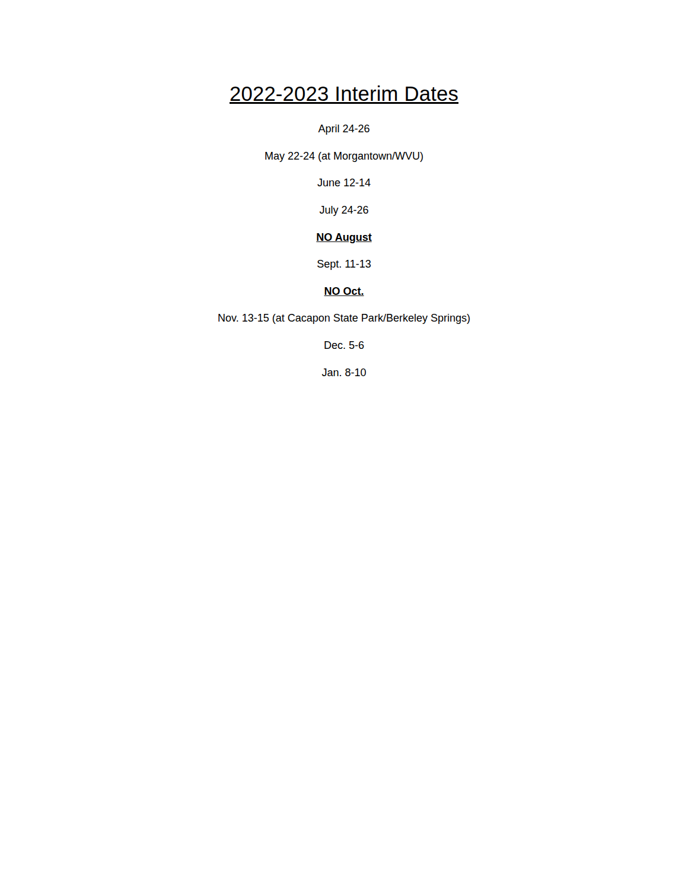2022-2023 Interim Dates
April 24-26
May 22-24 (at Morgantown/WVU)
June 12-14
July 24-26
NO August
Sept. 11-13
NO Oct.
Nov. 13-15 (at Cacapon State Park/Berkeley Springs)
Dec. 5-6
Jan. 8-10